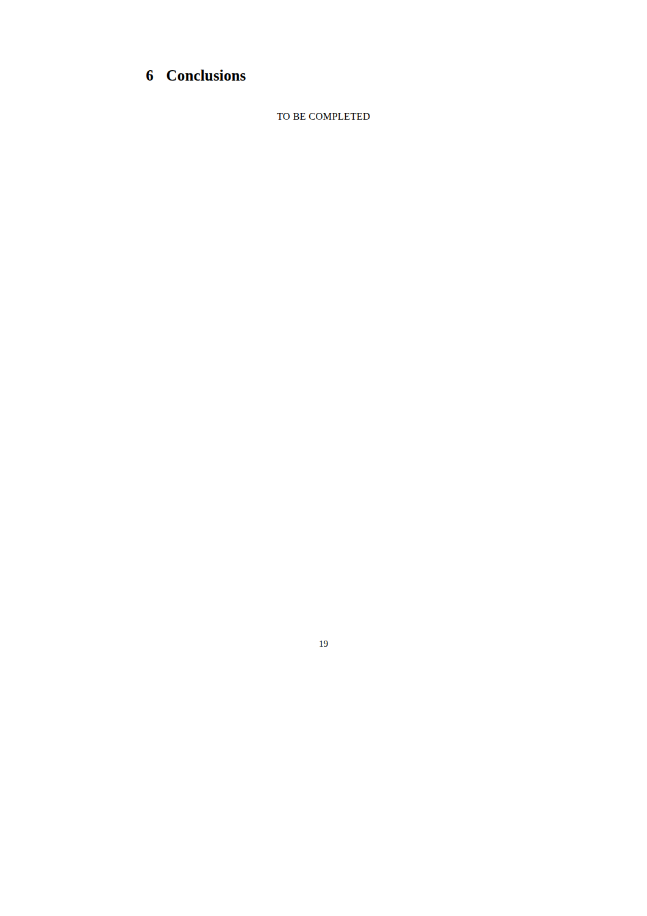6 Conclusions
TO BE COMPLETED
19